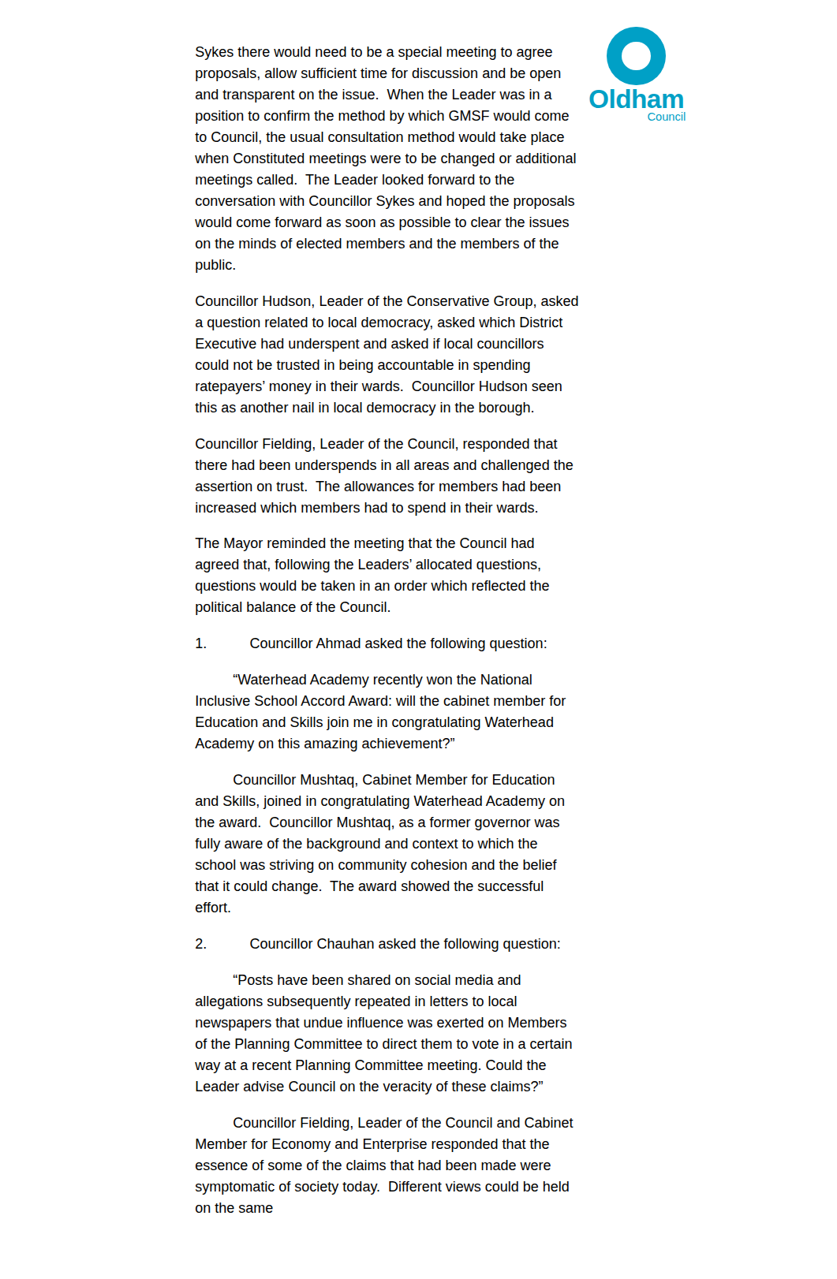Oldham
Council
Sykes there would need to be a special meeting to agree proposals, allow sufficient time for discussion and be open and transparent on the issue. When the Leader was in a position to confirm the method by which GMSF would come to Council, the usual consultation method would take place when Constituted meetings were to be changed or additional meetings called. The Leader looked forward to the conversation with Councillor Sykes and hoped the proposals would come forward as soon as possible to clear the issues on the minds of elected members and the members of the public.
Councillor Hudson, Leader of the Conservative Group, asked a question related to local democracy, asked which District Executive had underspent and asked if local councillors could not be trusted in being accountable in spending ratepayers’ money in their wards. Councillor Hudson seen this as another nail in local democracy in the borough.
Councillor Fielding, Leader of the Council, responded that there had been underspends in all areas and challenged the assertion on trust. The allowances for members had been increased which members had to spend in their wards.
The Mayor reminded the meeting that the Council had agreed that, following the Leaders’ allocated questions, questions would be taken in an order which reflected the political balance of the Council.
1.
Councillor Ahmad asked the following question:
“Waterhead Academy recently won the National Inclusive School Accord Award: will the cabinet member for Education and Skills join me in congratulating Waterhead Academy on this amazing achievement?”
Councillor Mushtaq, Cabinet Member for Education and Skills, joined in congratulating Waterhead Academy on the award. Councillor Mushtaq, as a former governor was fully aware of the background and context to which the school was striving on community cohesion and the belief that it could change. The award showed the successful effort.
2.
Councillor Chauhan asked the following question:
“Posts have been shared on social media and allegations subsequently repeated in letters to local newspapers that undue influence was exerted on Members of the Planning Committee to direct them to vote in a certain way at a recent Planning Committee meeting. Could the Leader advise Council on the veracity of these claims?”
Councillor Fielding, Leader of the Council and Cabinet Member for Economy and Enterprise responded that the essence of some of the claims that had been made were symptomatic of society today. Different views could be held on the same